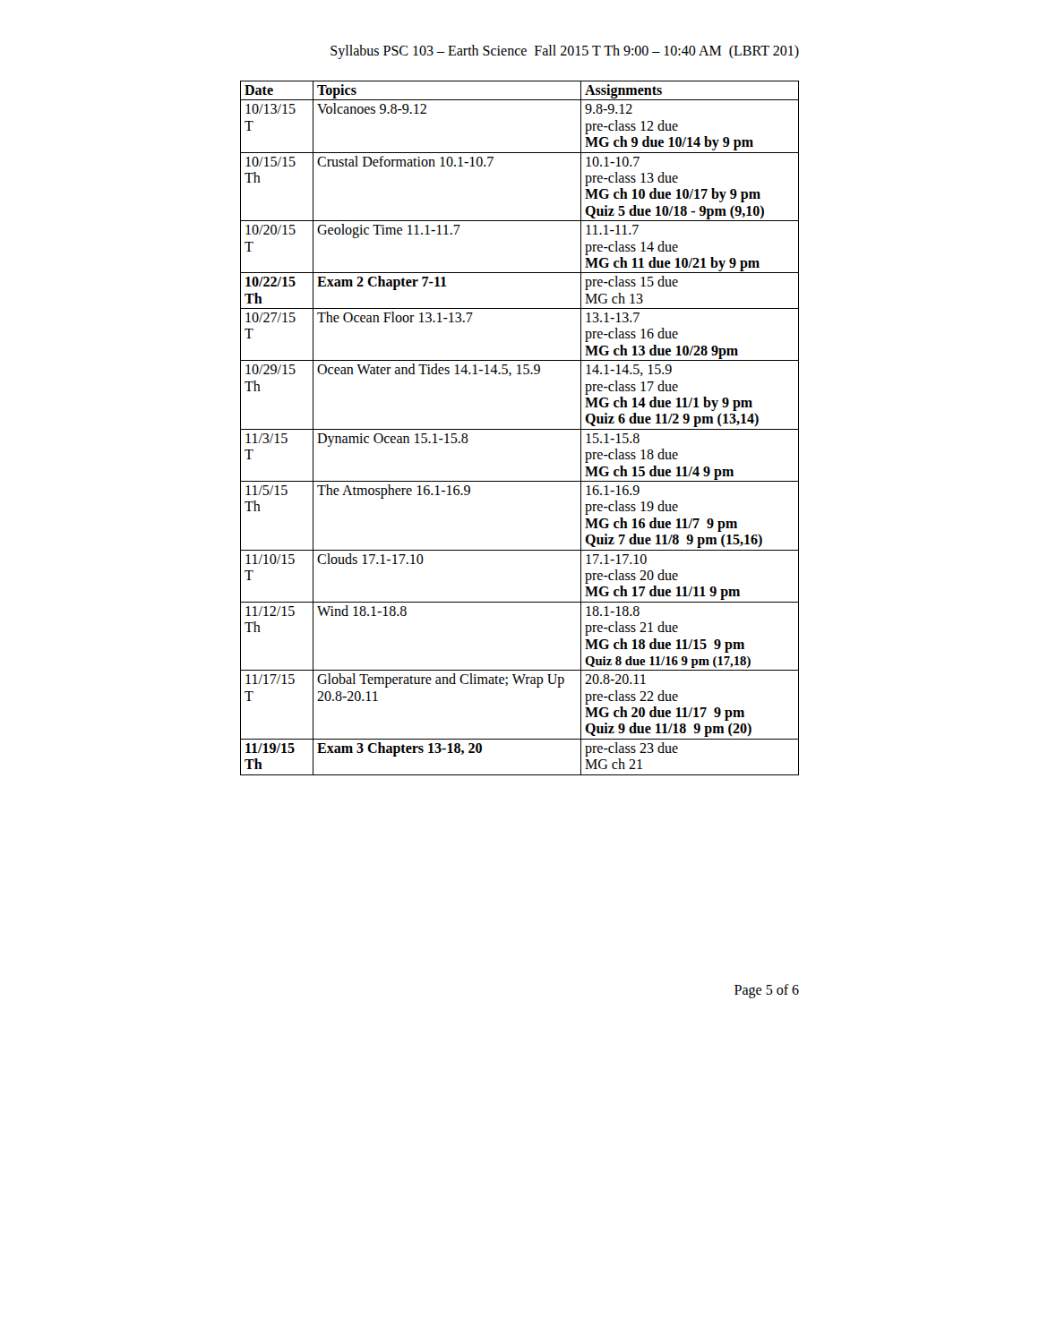Syllabus PSC 103 – Earth Science Fall 2015 T Th 9:00 – 10:40 AM (LBRT 201)
| Date | Topics | Assignments |
| --- | --- | --- |
| 10/13/15 T | Volcanoes 9.8-9.12 | 9.8-9.12 pre-class 12 due MG ch 9 due 10/14 by 9 pm |
| 10/15/15 Th | Crustal Deformation 10.1-10.7 | 10.1-10.7 pre-class 13 due MG ch 10 due 10/17 by 9 pm Quiz 5 due 10/18 - 9pm (9,10) |
| 10/20/15 T | Geologic Time 11.1-11.7 | 11.1-11.7 pre-class 14 due MG ch 11 due 10/21 by 9 pm |
| 10/22/15 Th | Exam 2 Chapter 7-11 | pre-class 15 due MG ch 13 |
| 10/27/15 T | The Ocean Floor 13.1-13.7 | 13.1-13.7 pre-class 16 due MG ch 13 due 10/28 9pm |
| 10/29/15 Th | Ocean Water and Tides 14.1-14.5, 15.9 | 14.1-14.5, 15.9 pre-class 17 due MG ch 14 due 11/1 by 9 pm Quiz 6 due 11/2 9 pm (13,14) |
| 11/3/15 T | Dynamic Ocean 15.1-15.8 | 15.1-15.8 pre-class 18 due MG ch 15 due 11/4 9 pm |
| 11/5/15 Th | The Atmosphere 16.1-16.9 | 16.1-16.9 pre-class 19 due MG ch 16 due 11/7 9 pm Quiz 7 due 11/8 9 pm (15,16) |
| 11/10/15 T | Clouds 17.1-17.10 | 17.1-17.10 pre-class 20 due MG ch 17 due 11/11 9 pm |
| 11/12/15 Th | Wind 18.1-18.8 | 18.1-18.8 pre-class 21 due MG ch 18 due 11/15 9 pm Quiz 8 due 11/16 9 pm (17,18) |
| 11/17/15 T | Global Temperature and Climate; Wrap Up 20.8-20.11 | 20.8-20.11 pre-class 22 due MG ch 20 due 11/17 9 pm Quiz 9 due 11/18 9 pm (20) |
| 11/19/15 Th | Exam 3 Chapters 13-18, 20 | pre-class 23 due MG ch 21 |
Page 5 of 6